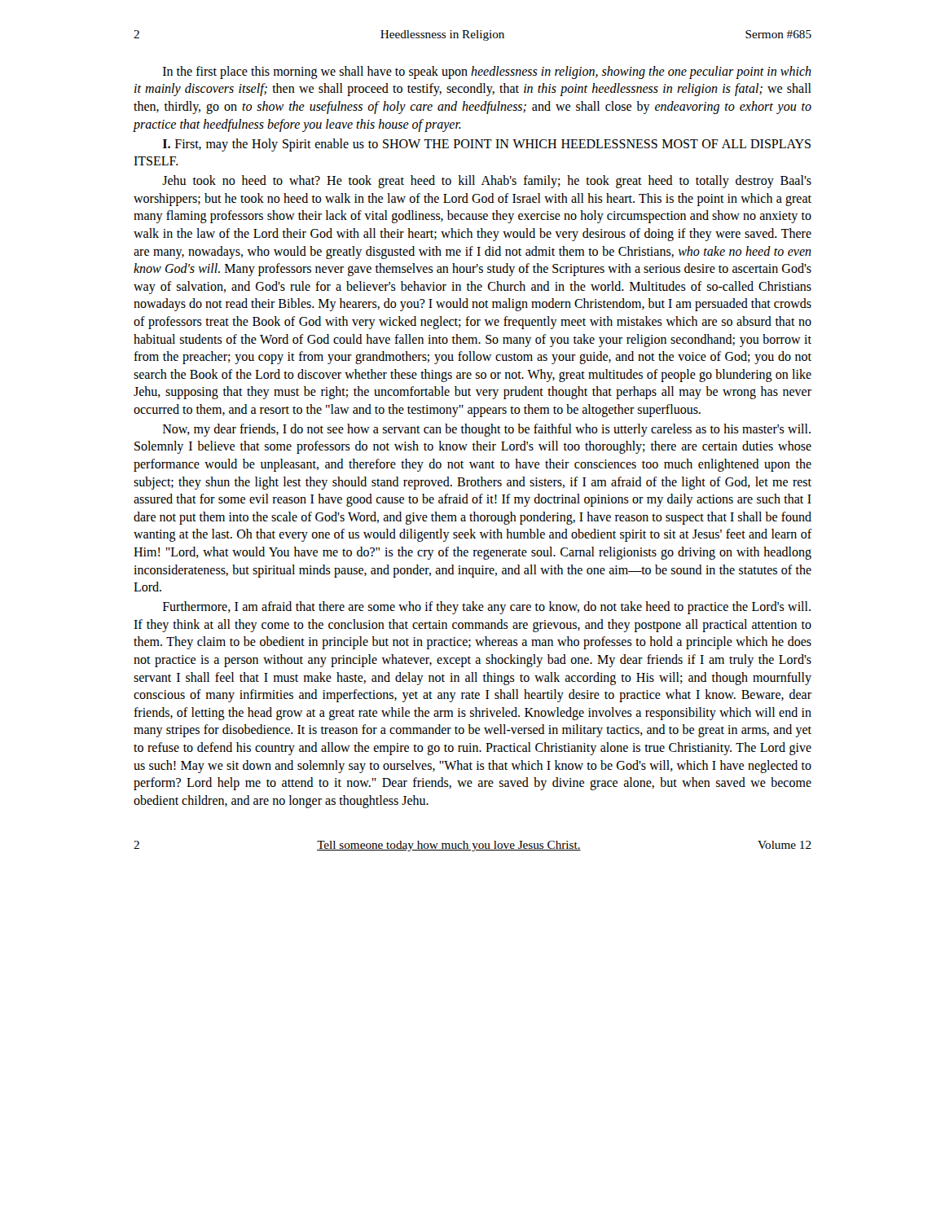2 Heedlessness in Religion Sermon #685
In the first place this morning we shall have to speak upon heedlessness in religion, showing the one peculiar point in which it mainly discovers itself; then we shall proceed to testify, secondly, that in this point heedlessness in religion is fatal; we shall then, thirdly, go on to show the usefulness of holy care and heedfulness; and we shall close by endeavoring to exhort you to practice that heedfulness before you leave this house of prayer.
I. First, may the Holy Spirit enable us to show the point in which heedlessness most of all displays itself.
Jehu took no heed to what? He took great heed to kill Ahab's family; he took great heed to totally destroy Baal's worshippers; but he took no heed to walk in the law of the Lord God of Israel with all his heart. This is the point in which a great many flaming professors show their lack of vital godliness, because they exercise no holy circumspection and show no anxiety to walk in the law of the Lord their God with all their heart; which they would be very desirous of doing if they were saved. There are many, nowadays, who would be greatly disgusted with me if I did not admit them to be Christians, who take no heed to even know God's will. Many professors never gave themselves an hour's study of the Scriptures with a serious desire to ascertain God's way of salvation, and God's rule for a believer's behavior in the Church and in the world. Multitudes of so-called Christians nowadays do not read their Bibles. My hearers, do you? I would not malign modern Christendom, but I am persuaded that crowds of professors treat the Book of God with very wicked neglect; for we frequently meet with mistakes which are so absurd that no habitual students of the Word of God could have fallen into them. So many of you take your religion secondhand; you borrow it from the preacher; you copy it from your grandmothers; you follow custom as your guide, and not the voice of God; you do not search the Book of the Lord to discover whether these things are so or not. Why, great multitudes of people go blundering on like Jehu, supposing that they must be right; the uncomfortable but very prudent thought that perhaps all may be wrong has never occurred to them, and a resort to the "law and to the testimony" appears to them to be altogether superfluous.
Now, my dear friends, I do not see how a servant can be thought to be faithful who is utterly careless as to his master's will. Solemnly I believe that some professors do not wish to know their Lord's will too thoroughly; there are certain duties whose performance would be unpleasant, and therefore they do not want to have their consciences too much enlightened upon the subject; they shun the light lest they should stand reproved. Brothers and sisters, if I am afraid of the light of God, let me rest assured that for some evil reason I have good cause to be afraid of it! If my doctrinal opinions or my daily actions are such that I dare not put them into the scale of God's Word, and give them a thorough pondering, I have reason to suspect that I shall be found wanting at the last. Oh that every one of us would diligently seek with humble and obedient spirit to sit at Jesus' feet and learn of Him! "Lord, what would You have me to do?" is the cry of the regenerate soul. Carnal religionists go driving on with headlong inconsiderateness, but spiritual minds pause, and ponder, and inquire, and all with the one aim—to be sound in the statutes of the Lord.
Furthermore, I am afraid that there are some who if they take any care to know, do not take heed to practice the Lord's will. If they think at all they come to the conclusion that certain commands are grievous, and they postpone all practical attention to them. They claim to be obedient in principle but not in practice; whereas a man who professes to hold a principle which he does not practice is a person without any principle whatever, except a shockingly bad one. My dear friends if I am truly the Lord's servant I shall feel that I must make haste, and delay not in all things to walk according to His will; and though mournfully conscious of many infirmities and imperfections, yet at any rate I shall heartily desire to practice what I know. Beware, dear friends, of letting the head grow at a great rate while the arm is shriveled. Knowledge involves a responsibility which will end in many stripes for disobedience. It is treason for a commander to be well-versed in military tactics, and to be great in arms, and yet to refuse to defend his country and allow the empire to go to ruin. Practical Christianity alone is true Christianity. The Lord give us such! May we sit down and solemnly say to ourselves, "What is that which I know to be God's will, which I have neglected to perform? Lord help me to attend to it now." Dear friends, we are saved by divine grace alone, but when saved we become obedient children, and are no longer as thoughtless Jehu.
2 Tell someone today how much you love Jesus Christ. Volume 12